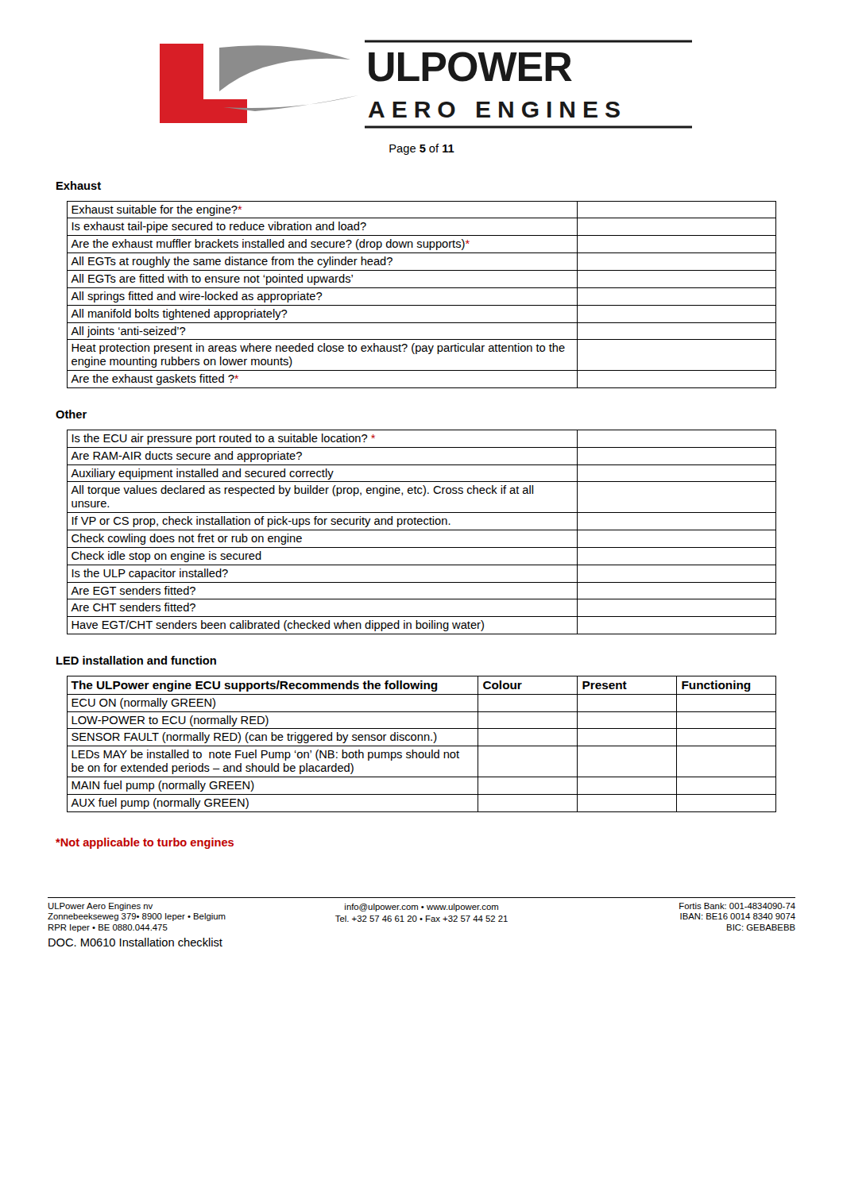ULPOWER AERO ENGINES
Page 5 of 11
Exhaust
| Exhaust suitable for the engine? * | |
| Is exhaust tail-pipe secured to reduce vibration and load? | |
| Are the exhaust muffler brackets installed and secure? (drop down supports) * | |
| All EGTs at roughly the same distance from the cylinder head? | |
| All EGTs are fitted with to ensure not ‘pointed upwards’ | |
| All springs fitted and wire-locked as appropriate? | |
| All manifold bolts tightened appropriately? | |
| All joints ‘anti-seized’? | |
| Heat protection present in areas where needed close to exhaust? (pay particular attention to the engine mounting rubbers on lower mounts) | |
| Are the exhaust gaskets fitted ? * | |
Other
| Is the ECU air pressure port routed to a suitable location? * | |
| Are RAM-AIR ducts secure and appropriate? | |
| Auxiliary equipment installed and secured correctly | |
| All torque values declared as respected by builder (prop, engine, etc). Cross check if at all unsure. | |
| If VP or CS prop, check installation of pick-ups for security and protection. | |
| Check cowling does not fret or rub on engine | |
| Check idle stop on engine is secured | |
| Is the ULP capacitor installed? | |
| Are EGT senders fitted? | |
| Are CHT senders fitted? | |
| Have EGT/CHT senders been calibrated (checked when dipped in boiling water) | |
LED installation and function
| The ULPower engine ECU supports/Recommends the following | Colour | Present | Functioning |
| --- | --- | --- | --- |
| ECU ON (normally GREEN) | | | |
| LOW-POWER to ECU (normally RED) | | | |
| SENSOR FAULT (normally RED) (can be triggered by sensor disconn.) | | | |
| LEDs MAY be installed to note Fuel Pump ‘on’ (NB: both pumps should not be on for extended periods – and should be placarded) | | | |
| MAIN fuel pump (normally GREEN) | | | |
| AUX fuel pump (normally GREEN) | | | |
*Not applicable to turbo engines
ULPower Aero Engines nv
Zonnebeekseweg 379• 8900 Ieper • Belgium
RPR Ieper • BE 0880.044.475
DOC. M0610 Installation checklist
info@ulpower.com • www.ulpower.com
Tel. +32 57 46 61 20 • Fax +32 57 44 52 21
Fortis Bank: 001-4834090-74
IBAN: BE16 0014 8340 9074
BIC: GEBABEBB